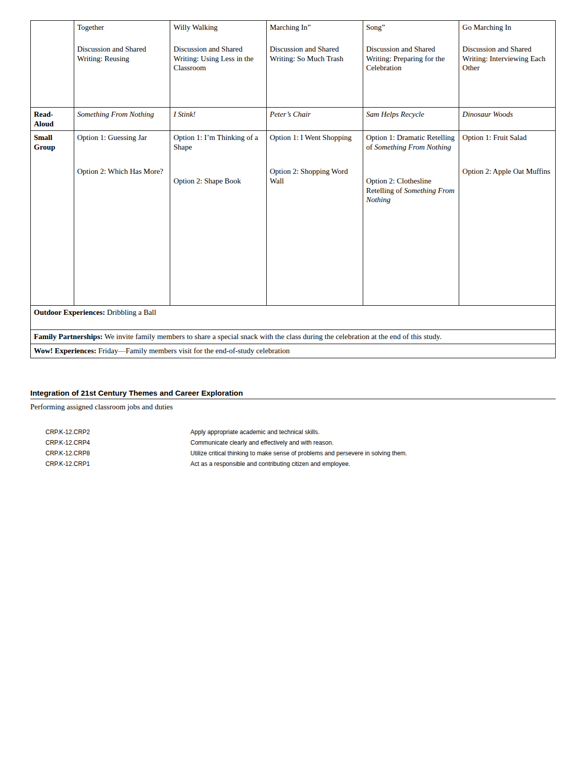| | Together Discussion and Shared Writing: Reusing | Willy Walking Discussion and Shared Writing: Using Less in the Classroom | Marching In” Discussion and Shared Writing: So Much Trash | Song” Discussion and Shared Writing: Preparing for the Celebration | Go Marching In Discussion and Shared Writing: Interviewing Each Other |
| Read-Aloud | Something From Nothing | I Stink! | Peter’s Chair | Sam Helps Recycle | Dinosaur Woods |
| Small Group | Option 1: Guessing Jar Option 2: Which Has More? | Option 1: I’m Thinking of a Shape Option 2: Shape Book | Option 1: I Went Shopping Option 2: Shopping Word Wall | Option 1: Dramatic Retelling of Something From Nothing Option 2: Clothesline Retelling of Something From Nothing | Option 1: Fruit Salad Option 2: Apple Oat Muffins |
| Outdoor Experiences: Dribbling a Ball |
| Family Partnerships: We invite family members to share a special snack with the class during the celebration at the end of this study. |
| Wow! Experiences: Friday—Family members visit for the end-of-study celebration |
Integration of 21st Century Themes and Career Exploration
Performing assigned classroom jobs and duties
| CRP.K-12.CRP2 | Apply appropriate academic and technical skills. |
| CRP.K-12.CRP4 | Communicate clearly and effectively and with reason. |
| CRP.K-12.CRP8 | Utilize critical thinking to make sense of problems and persevere in solving them. |
| CRP.K-12.CRP1 | Act as a responsible and contributing citizen and employee. |